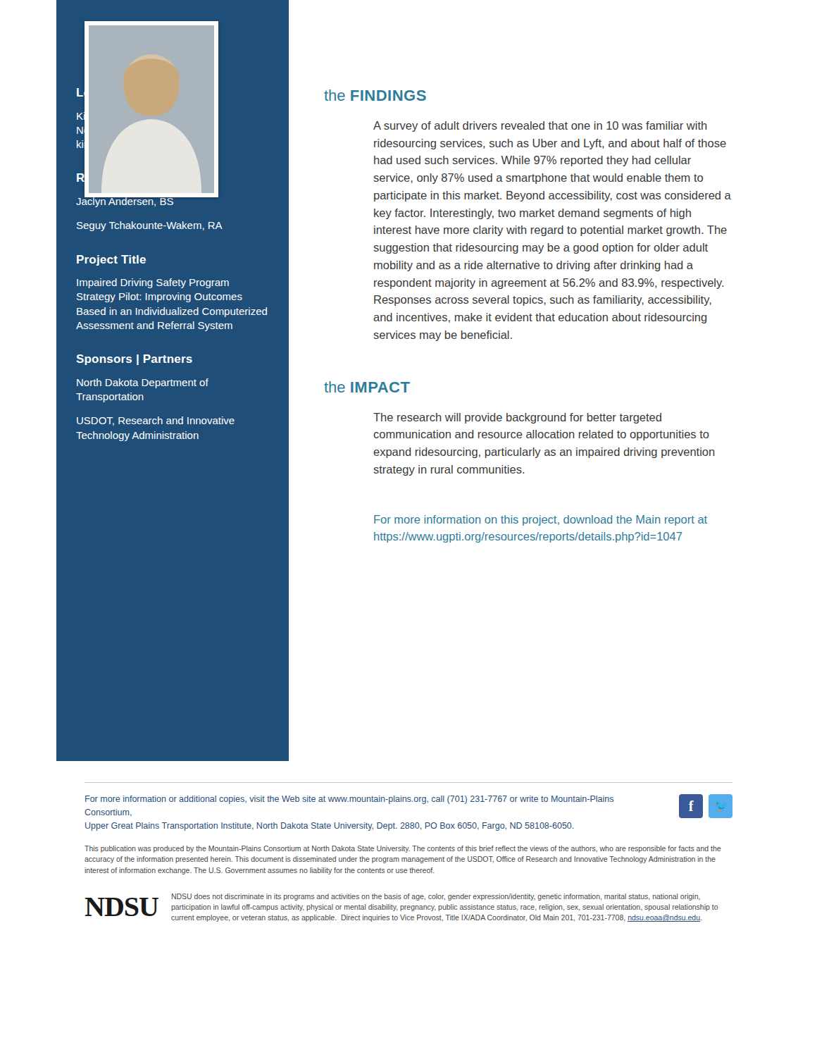Lead Investigator(s)
Kimberly Vachal
North Dakota State University
kimberly.vachal@ndsu.edu
Research Assistant(s)
Jaclyn Andersen, BS
Seguy Tchakounte-Wakem, RA
Project Title
Impaired Driving Safety Program Strategy Pilot: Improving Outcomes Based in an Individualized Computerized Assessment and Referral System
Sponsors | Partners
North Dakota Department of Transportation
USDOT, Research and Innovative Technology Administration
the FINDINGS
A survey of adult drivers revealed that one in 10 was familiar with ridesourcing services, such as Uber and Lyft, and about half of those had used such services. While 97% reported they had cellular service, only 87% used a smartphone that would enable them to participate in this market. Beyond accessibility, cost was considered a key factor. Interestingly, two market demand segments of high interest have more clarity with regard to potential market growth. The suggestion that ridesourcing may be a good option for older adult mobility and as a ride alternative to driving after drinking had a respondent majority in agreement at 56.2% and 83.9%, respectively. Responses across several topics, such as familiarity, accessibility, and incentives, make it evident that education about ridesourcing services may be beneficial.
the IMPACT
The research will provide background for better targeted communication and resource allocation related to opportunities to expand ridesourcing, particularly as an impaired driving prevention strategy in rural communities.
For more information on this project, download the Main report at
https://www.ugpti.org/resources/reports/details.php?id=1047
For more information or additional copies, visit the Web site at www.mountain-plains.org, call (701) 231-7767 or write to Mountain-Plains Consortium,
Upper Great Plains Transportation Institute, North Dakota State University, Dept. 2880, PO Box 6050, Fargo, ND 58108-6050.
f 🐦
This publication was produced by the Mountain-Plains Consortium at North Dakota State University. The contents of this brief reflect the views of the authors, who are responsible for facts and the accuracy of the information presented herein. This document is disseminated under the program management of the USDOT, Office of Research and Innovative Technology Administration in the interest of information exchange. The U.S. Government assumes no liability for the contents or use thereof.
NDSU
NDSU does not discriminate in its programs and activities on the basis of age, color, gender expression/identity, genetic information, marital status, national origin, participation in lawful off-campus activity, physical or mental disability, pregnancy, public assistance status, race, religion, sex, sexual orientation, spousal relationship to current employee, or veteran status, as applicable. Direct inquiries to Vice Provost, Title IX/ADA Coordinator, Old Main 201, 701-231-7708, ndsu.eoaa@ndsu.edu.